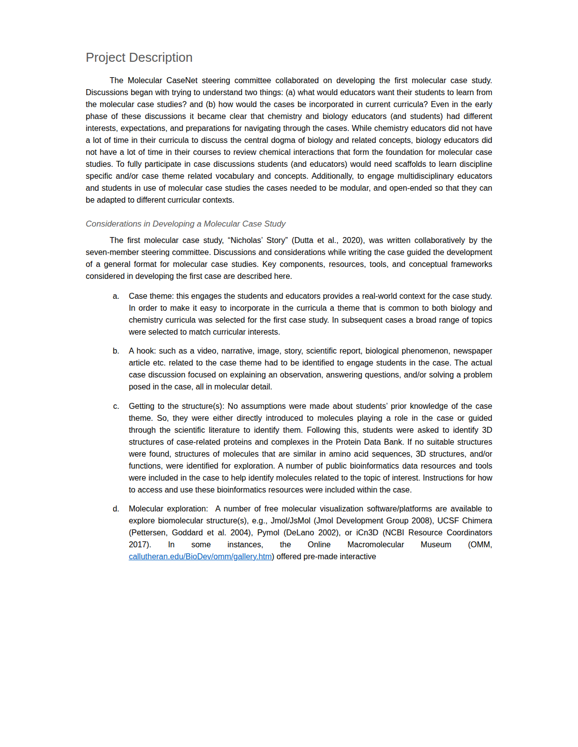Project Description
The Molecular CaseNet steering committee collaborated on developing the first molecular case study. Discussions began with trying to understand two things: (a) what would educators want their students to learn from the molecular case studies? and (b) how would the cases be incorporated in current curricula? Even in the early phase of these discussions it became clear that chemistry and biology educators (and students) had different interests, expectations, and preparations for navigating through the cases. While chemistry educators did not have a lot of time in their curricula to discuss the central dogma of biology and related concepts, biology educators did not have a lot of time in their courses to review chemical interactions that form the foundation for molecular case studies. To fully participate in case discussions students (and educators) would need scaffolds to learn discipline specific and/or case theme related vocabulary and concepts. Additionally, to engage multidisciplinary educators and students in use of molecular case studies the cases needed to be modular, and open-ended so that they can be adapted to different curricular contexts.
Considerations in Developing a Molecular Case Study
The first molecular case study, “Nicholas’ Story” (Dutta et al., 2020), was written collaboratively by the seven-member steering committee. Discussions and considerations while writing the case guided the development of a general format for molecular case studies. Key components, resources, tools, and conceptual frameworks considered in developing the first case are described here.
Case theme: this engages the students and educators provides a real-world context for the case study. In order to make it easy to incorporate in the curricula a theme that is common to both biology and chemistry curricula was selected for the first case study. In subsequent cases a broad range of topics were selected to match curricular interests.
A hook: such as a video, narrative, image, story, scientific report, biological phenomenon, newspaper article etc. related to the case theme had to be identified to engage students in the case. The actual case discussion focused on explaining an observation, answering questions, and/or solving a problem posed in the case, all in molecular detail.
Getting to the structure(s): No assumptions were made about students’ prior knowledge of the case theme. So, they were either directly introduced to molecules playing a role in the case or guided through the scientific literature to identify them. Following this, students were asked to identify 3D structures of case-related proteins and complexes in the Protein Data Bank. If no suitable structures were found, structures of molecules that are similar in amino acid sequences, 3D structures, and/or functions, were identified for exploration. A number of public bioinformatics data resources and tools were included in the case to help identify molecules related to the topic of interest. Instructions for how to access and use these bioinformatics resources were included within the case.
Molecular exploration: A number of free molecular visualization software/platforms are available to explore biomolecular structure(s), e.g., Jmol/JsMol (Jmol Development Group 2008), UCSF Chimera (Pettersen, Goddard et al. 2004), Pymol (DeLano 2002), or iCn3D (NCBI Resource Coordinators 2017). In some instances, the Online Macromolecular Museum (OMM, callutheran.edu/BioDev/omm/gallery.htm) offered pre-made interactive